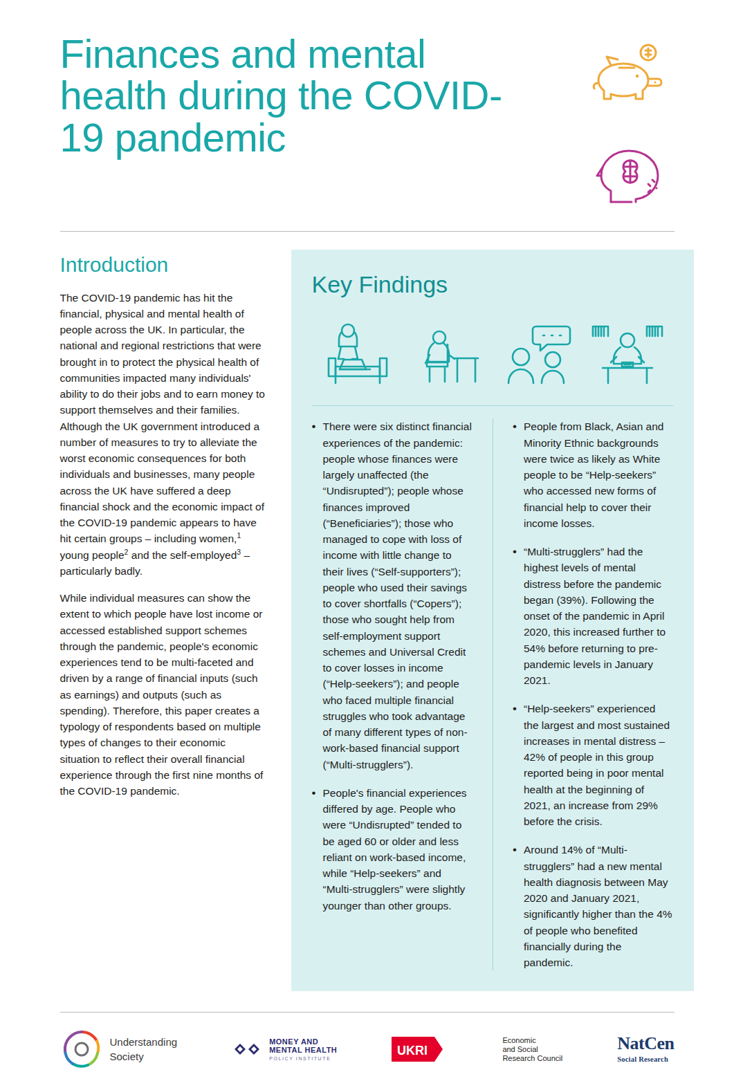Finances and mental health during the COVID-19 pandemic
Introduction
The COVID-19 pandemic has hit the financial, physical and mental health of people across the UK. In particular, the national and regional restrictions that were brought in to protect the physical health of communities impacted many individuals' ability to do their jobs and to earn money to support themselves and their families. Although the UK government introduced a number of measures to try to alleviate the worst economic consequences for both individuals and businesses, many people across the UK have suffered a deep financial shock and the economic impact of the COVID-19 pandemic appears to have hit certain groups – including women,1 young people2 and the self-employed3 – particularly badly.
While individual measures can show the extent to which people have lost income or accessed established support schemes through the pandemic, people's economic experiences tend to be multi-faceted and driven by a range of financial inputs (such as earnings) and outputs (such as spending). Therefore, this paper creates a typology of respondents based on multiple types of changes to their economic situation to reflect their overall financial experience through the first nine months of the COVID-19 pandemic.
Key Findings
There were six distinct financial experiences of the pandemic: people whose finances were largely unaffected (the “Undisrupted”); people whose finances improved (“Beneficiaries”); those who managed to cope with loss of income with little change to their lives (“Self-supporters”); people who used their savings to cover shortfalls (“Copers”); those who sought help from self-employment support schemes and Universal Credit to cover losses in income (“Help-seekers”); and people who faced multiple financial struggles who took advantage of many different types of non-work-based financial support (“Multi-strugglers”).
People's financial experiences differed by age. People who were “Undisrupted” tended to be aged 60 or older and less reliant on work-based income, while “Help-seekers” and “Multi-strugglers” were slightly younger than other groups.
People from Black, Asian and Minority Ethnic backgrounds were twice as likely as White people to be “Help-seekers” who accessed new forms of financial help to cover their income losses.
“Multi-strugglers” had the highest levels of mental distress before the pandemic began (39%). Following the onset of the pandemic in April 2020, this increased further to 54% before returning to pre-pandemic levels in January 2021.
“Help-seekers” experienced the largest and most sustained increases in mental distress – 42% of people in this group reported being in poor mental health at the beginning of 2021, an increase from 29% before the crisis.
Around 14% of “Multi-strugglers” had a new mental health diagnosis between May 2020 and January 2021, significantly higher than the 4% of people who benefited financially during the pandemic.
Understanding Society
MONEY AND
MENTAL HEALTHPOLICY INSTITUTE
UKRI
Economic
and Social
Research Council
NatCen
Social Research